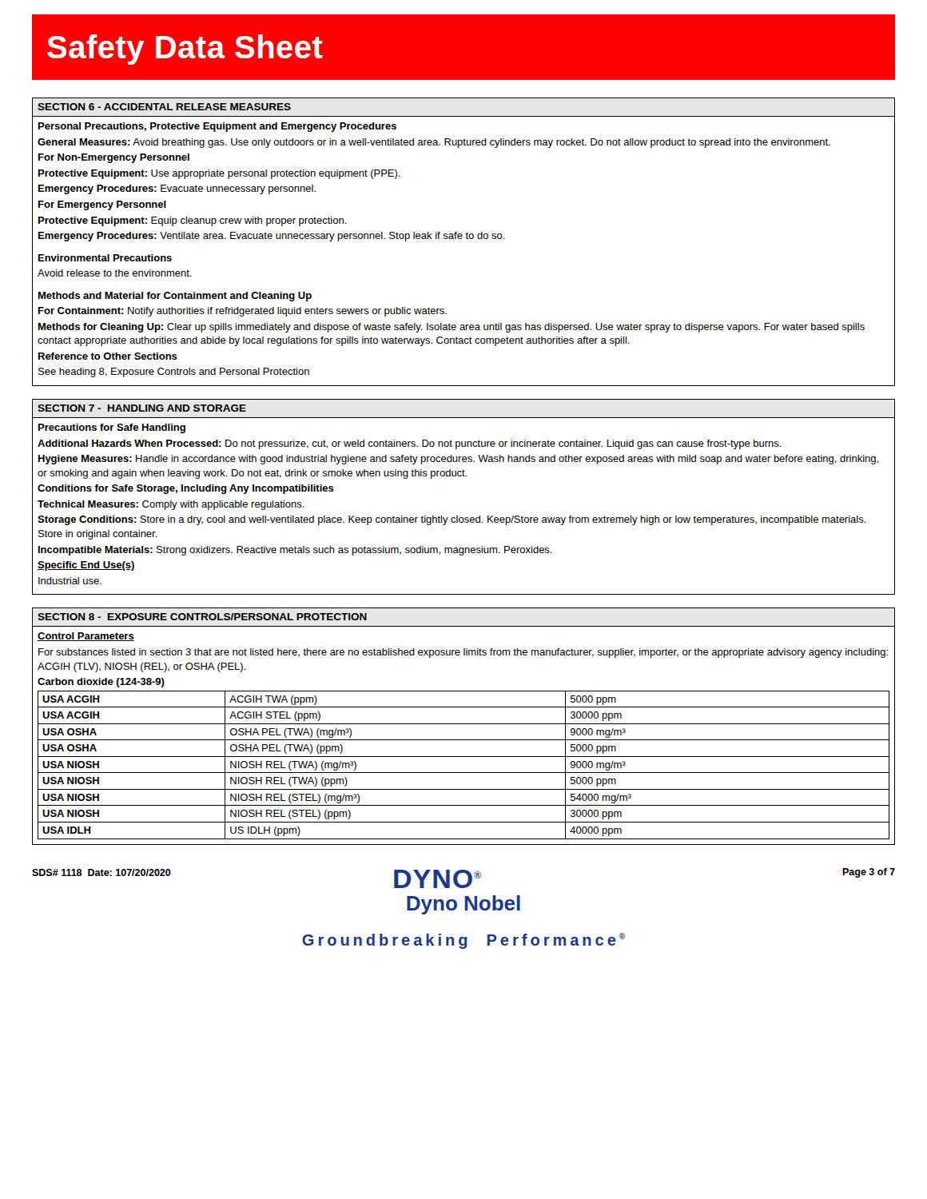Safety Data Sheet
SECTION 6 - ACCIDENTAL RELEASE MEASURES
Personal Precautions, Protective Equipment and Emergency Procedures
General Measures: Avoid breathing gas. Use only outdoors or in a well-ventilated area. Ruptured cylinders may rocket. Do not allow product to spread into the environment.
For Non-Emergency Personnel
Protective Equipment: Use appropriate personal protection equipment (PPE).
Emergency Procedures: Evacuate unnecessary personnel.
For Emergency Personnel
Protective Equipment: Equip cleanup crew with proper protection.
Emergency Procedures: Ventilate area. Evacuate unnecessary personnel. Stop leak if safe to do so.
Environmental Precautions
Avoid release to the environment.
Methods and Material for Containment and Cleaning Up
For Containment: Notify authorities if refridgerated liquid enters sewers or public waters.
Methods for Cleaning Up: Clear up spills immediately and dispose of waste safely. Isolate area until gas has dispersed. Use water spray to disperse vapors. For water based spills contact appropriate authorities and abide by local regulations for spills into waterways. Contact competent authorities after a spill.
Reference to Other Sections
See heading 8, Exposure Controls and Personal Protection
SECTION 7 - HANDLING AND STORAGE
Precautions for Safe Handling
Additional Hazards When Processed: Do not pressurize, cut, or weld containers. Do not puncture or incinerate container. Liquid gas can cause frost-type burns.
Hygiene Measures: Handle in accordance with good industrial hygiene and safety procedures. Wash hands and other exposed areas with mild soap and water before eating, drinking, or smoking and again when leaving work. Do not eat, drink or smoke when using this product.
Conditions for Safe Storage, Including Any Incompatibilities
Technical Measures: Comply with applicable regulations.
Storage Conditions: Store in a dry, cool and well-ventilated place. Keep container tightly closed. Keep/Store away from extremely high or low temperatures, incompatible materials. Store in original container.
Incompatible Materials: Strong oxidizers. Reactive metals such as potassium, sodium, magnesium. Peroxides.
Specific End Use(s)
Industrial use.
SECTION 8 - EXPOSURE CONTROLS/PERSONAL PROTECTION
Control Parameters
For substances listed in section 3 that are not listed here, there are no established exposure limits from the manufacturer, supplier, importer, or the appropriate advisory agency including: ACGIH (TLV), NIOSH (REL), or OSHA (PEL).
Carbon dioxide (124-38-9)
| USA ACGIH | ACGIH TWA (ppm) | 5000 ppm |
| USA ACGIH | ACGIH STEL (ppm) | 30000 ppm |
| USA OSHA | OSHA PEL (TWA) (mg/m³) | 9000 mg/m³ |
| USA OSHA | OSHA PEL (TWA) (ppm) | 5000 ppm |
| USA NIOSH | NIOSH REL (TWA) (mg/m³) | 9000 mg/m³ |
| USA NIOSH | NIOSH REL (TWA) (ppm) | 5000 ppm |
| USA NIOSH | NIOSH REL (STEL) (mg/m³) | 54000 mg/m³ |
| USA NIOSH | NIOSH REL (STEL) (ppm) | 30000 ppm |
| USA IDLH | US IDLH (ppm) | 40000 ppm |
SDS# 1118 Date: 107/20/2020 Page 3 of 7
DYNO®
Dyno Nobel
Groundbreaking Performance®